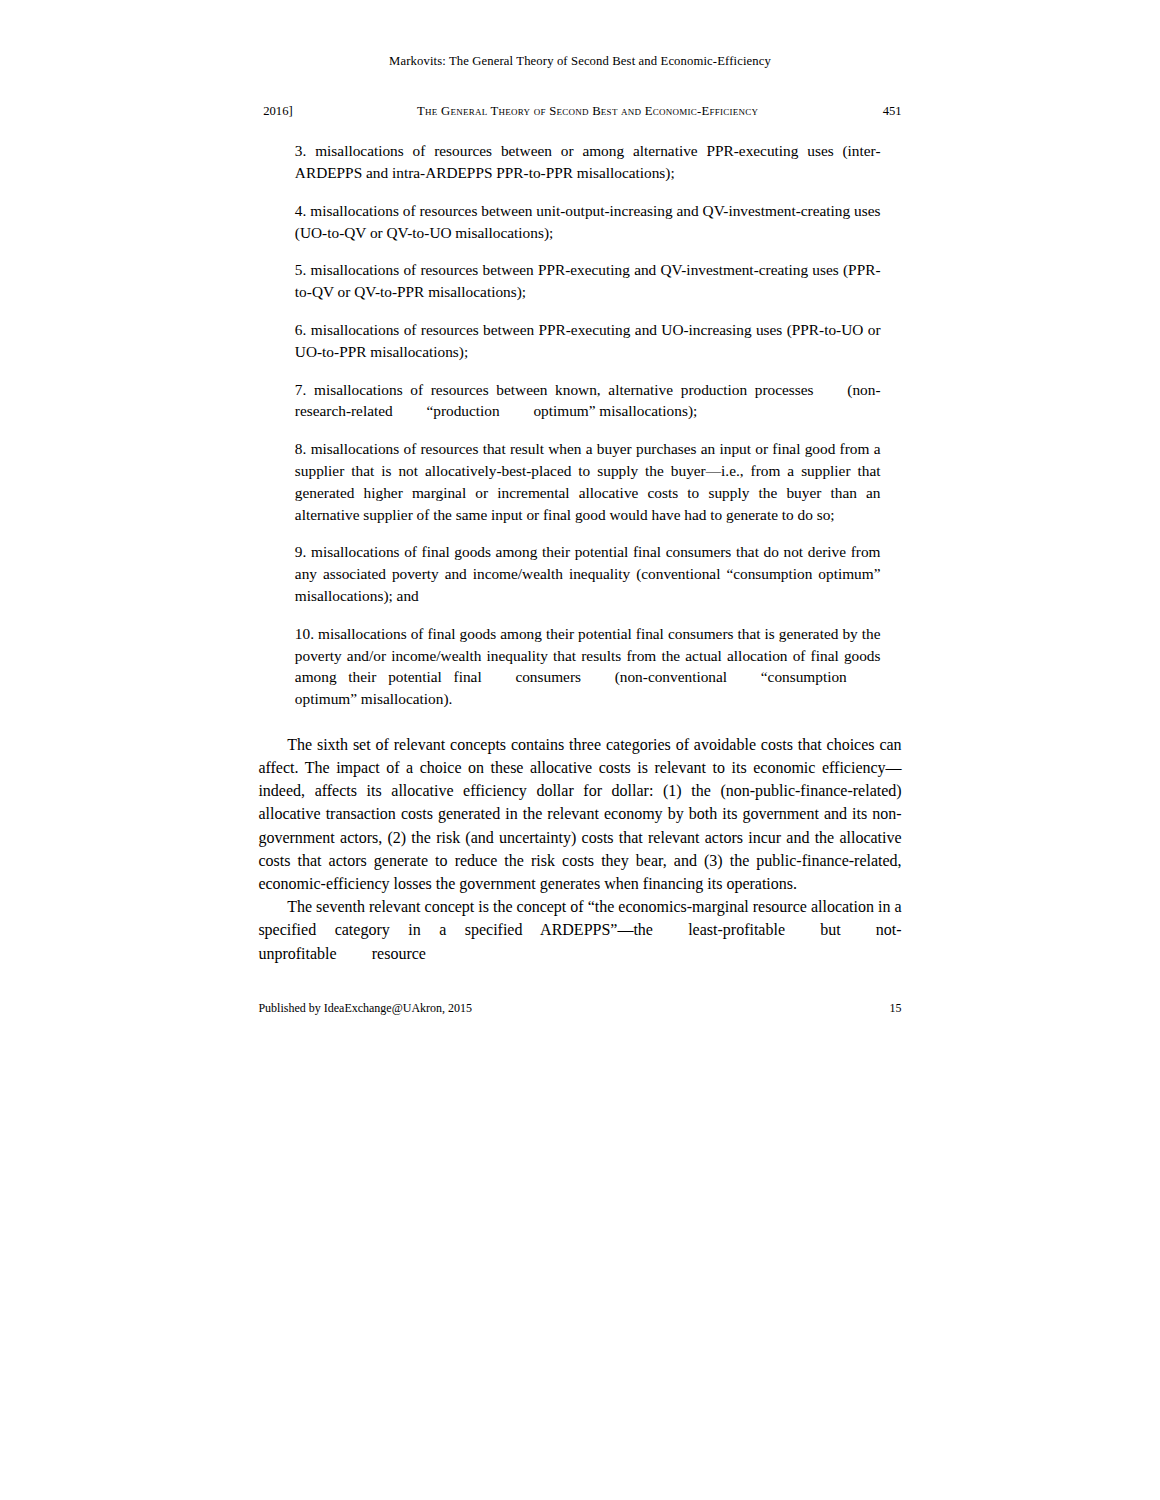Markovits: The General Theory of Second Best and Economic-Efficiency
2016] The General Theory of Second Best and Economic-Efficiency 451
3. misallocations of resources between or among alternative PPR-executing uses (inter-ARDEPPS and intra-ARDEPPS PPR-to-PPR misallocations);
4. misallocations of resources between unit-output-increasing and QV-investment-creating uses (UO-to-QV or QV-to-UO misallocations);
5. misallocations of resources between PPR-executing and QV-investment-creating uses (PPR-to-QV or QV-to-PPR misallocations);
6. misallocations of resources between PPR-executing and UO-increasing uses (PPR-to-UO or UO-to-PPR misallocations);
7. misallocations of resources between known, alternative production processes (non-research-related “production optimum” misallocations);
8. misallocations of resources that result when a buyer purchases an input or final good from a supplier that is not allocatively-best-placed to supply the buyer—i.e., from a supplier that generated higher marginal or incremental allocative costs to supply the buyer than an alternative supplier of the same input or final good would have had to generate to do so;
9. misallocations of final goods among their potential final consumers that do not derive from any associated poverty and income/wealth inequality (conventional “consumption optimum” misallocations); and
10. misallocations of final goods among their potential final consumers that is generated by the poverty and/or income/wealth inequality that results from the actual allocation of final goods among their potential final consumers (non-conventional “consumption optimum” misallocation).
The sixth set of relevant concepts contains three categories of avoidable costs that choices can affect. The impact of a choice on these allocative costs is relevant to its economic efficiency—indeed, affects its allocative efficiency dollar for dollar: (1) the (non-public-finance-related) allocative transaction costs generated in the relevant economy by both its government and its non-government actors, (2) the risk (and uncertainty) costs that relevant actors incur and the allocative costs that actors generate to reduce the risk costs they bear, and (3) the public-finance-related, economic-efficiency losses the government generates when financing its operations.
The seventh relevant concept is the concept of “the economics-marginal resource allocation in a specified category in a specified ARDEPPS”—the least-profitable but not-unprofitable resource
Published by IdeaExchange@UAkron, 2015 15